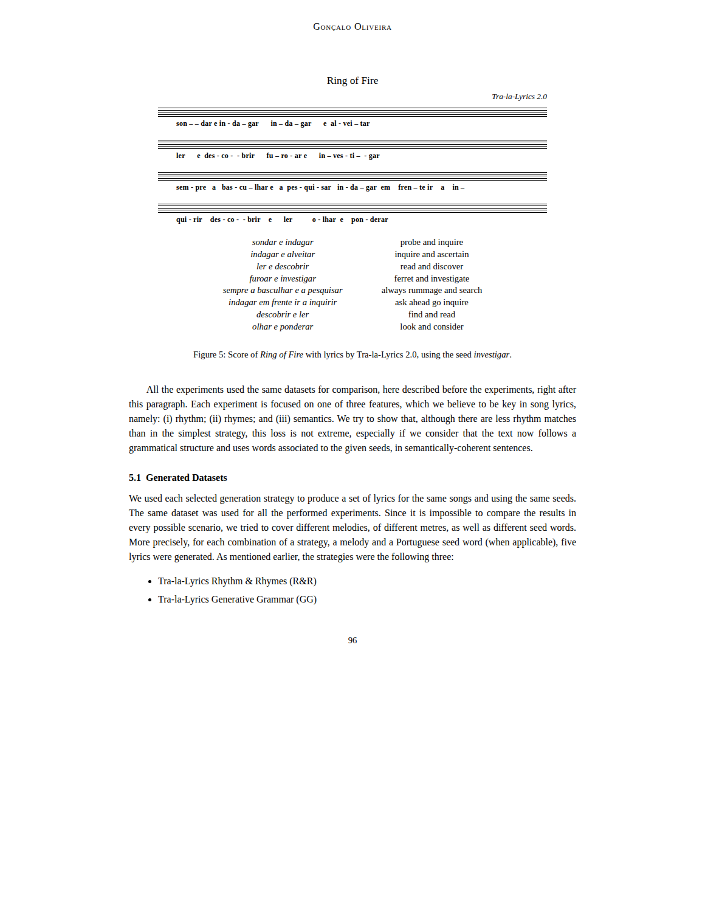Gonçalo Oliveira
Ring of Fire
Tra-la-Lyrics 2.0
son – – dar e in - da – gar in – da – gar e al - vei – tar
ler e des - co - - brir fu – ro - ar e in – ves - ti – - gar
sem - pre a bas - cu – lhar e a pes - qui - sar in - da – gar em fren – te ir a in –
qui - rir des - co - - brir e ler o - lhar e pon - derar
sondar e indagar
indagar e alveitar
ler e descobrir
furoar e investigar
sempre a basculhar e a pesquisar
indagar em frente ir a inquirir
descobrir e ler
olhar e ponderar
probe and inquire
inquire and ascertain
read and discover
ferret and investigate
always rummage and search
ask ahead go inquire
find and read
look and consider
Figure 5: Score of Ring of Fire with lyrics by Tra-la-Lyrics 2.0, using the seed investigar.
All the experiments used the same datasets for comparison, here described before the experiments, right after this paragraph. Each experiment is focused on one of three features, which we believe to be key in song lyrics, namely: (i) rhythm; (ii) rhymes; and (iii) semantics. We try to show that, although there are less rhythm matches than in the simplest strategy, this loss is not extreme, especially if we consider that the text now follows a grammatical structure and uses words associated to the given seeds, in semantically-coherent sentences.
5.1 Generated Datasets
We used each selected generation strategy to produce a set of lyrics for the same songs and using the same seeds. The same dataset was used for all the performed experiments. Since it is impossible to compare the results in every possible scenario, we tried to cover different melodies, of different metres, as well as different seed words. More precisely, for each combination of a strategy, a melody and a Portuguese seed word (when applicable), five lyrics were generated. As mentioned earlier, the strategies were the following three:
Tra-la-Lyrics Rhythm & Rhymes (R&R)
Tra-la-Lyrics Generative Grammar (GG)
96